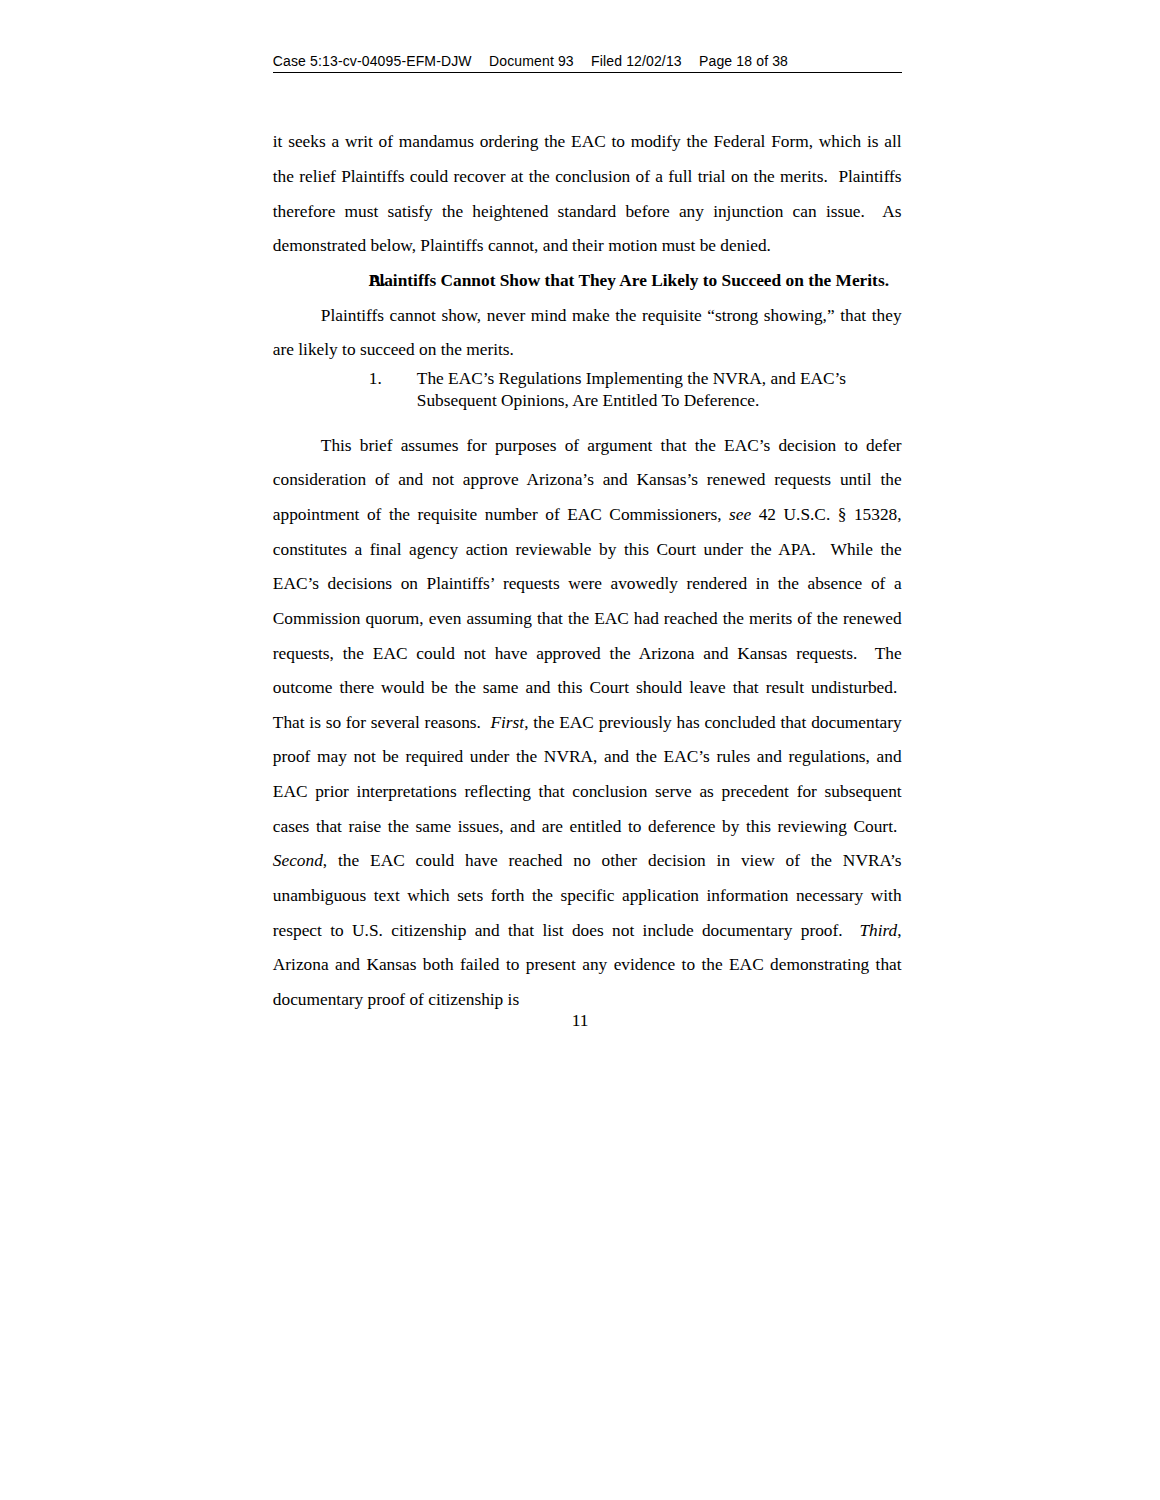Case 5:13-cv-04095-EFM-DJW Document 93 Filed 12/02/13 Page 18 of 38
it seeks a writ of mandamus ordering the EAC to modify the Federal Form, which is all the relief Plaintiffs could recover at the conclusion of a full trial on the merits. Plaintiffs therefore must satisfy the heightened standard before any injunction can issue. As demonstrated below, Plaintiffs cannot, and their motion must be denied.
A. Plaintiffs Cannot Show that They Are Likely to Succeed on the Merits.
Plaintiffs cannot show, never mind make the requisite “strong showing,” that they are likely to succeed on the merits.
1. The EAC’s Regulations Implementing the NVRA, and EAC’s Subsequent Opinions, Are Entitled To Deference.
This brief assumes for purposes of argument that the EAC’s decision to defer consideration of and not approve Arizona’s and Kansas’s renewed requests until the appointment of the requisite number of EAC Commissioners, see 42 U.S.C. § 15328, constitutes a final agency action reviewable by this Court under the APA. While the EAC’s decisions on Plaintiffs’ requests were avowedly rendered in the absence of a Commission quorum, even assuming that the EAC had reached the merits of the renewed requests, the EAC could not have approved the Arizona and Kansas requests. The outcome there would be the same and this Court should leave that result undisturbed. That is so for several reasons. First, the EAC previously has concluded that documentary proof may not be required under the NVRA, and the EAC’s rules and regulations, and EAC prior interpretations reflecting that conclusion serve as precedent for subsequent cases that raise the same issues, and are entitled to deference by this reviewing Court. Second, the EAC could have reached no other decision in view of the NVRA’s unambiguous text which sets forth the specific application information necessary with respect to U.S. citizenship and that list does not include documentary proof. Third, Arizona and Kansas both failed to present any evidence to the EAC demonstrating that documentary proof of citizenship is
11